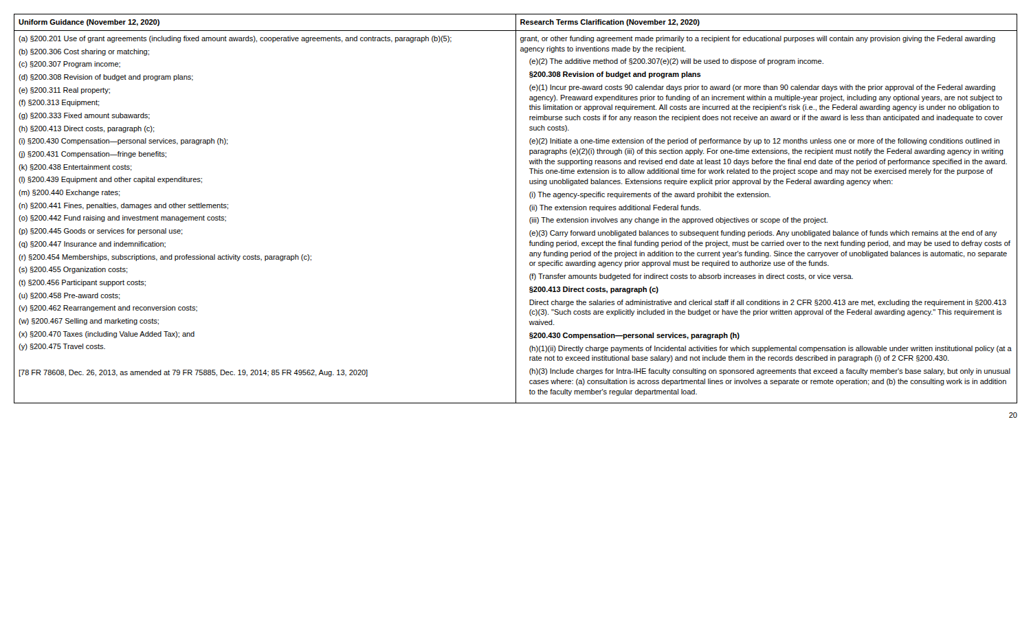| Uniform Guidance (November 12, 2020) | Research Terms Clarification (November 12, 2020) |
| --- | --- |
| (a) §200.201 Use of grant agreements (including fixed amount awards), cooperative agreements, and contracts, paragraph (b)(5); (b) §200.306 Cost sharing or matching; (c) §200.307 Program income; (d) §200.308 Revision of budget and program plans; (e) §200.311 Real property; (f) §200.313 Equipment; (g) §200.333 Fixed amount subawards; (h) §200.413 Direct costs, paragraph (c); (i) §200.430 Compensation—personal services, paragraph (h); (j) §200.431 Compensation—fringe benefits; (k) §200.438 Entertainment costs; (l) §200.439 Equipment and other capital expenditures; (m) §200.440 Exchange rates; (n) §200.441 Fines, penalties, damages and other settlements; (o) §200.442 Fund raising and investment management costs; (p) §200.445 Goods or services for personal use; (q) §200.447 Insurance and indemnification; (r) §200.454 Memberships, subscriptions, and professional activity costs, paragraph (c); (s) §200.455 Organization costs; (t) §200.456 Participant support costs; (u) §200.458 Pre-award costs; (v) §200.462 Rearrangement and reconversion costs; (w) §200.467 Selling and marketing costs; (x) §200.470 Taxes (including Value Added Tax); and (y) §200.475 Travel costs. [78 FR 78608, Dec. 26, 2013, as amended at 79 FR 75885, Dec. 19, 2014; 85 FR 49562, Aug. 13, 2020] | grant, or other funding agreement made primarily to a recipient for educational purposes will contain any provision giving the Federal awarding agency rights to inventions made by the recipient. (e)(2) The additive method of §200.307(e)(2) will be used to dispose of program income. §200.308 Revision of budget and program plans (e)(1) Incur pre-award costs 90 calendar days prior to award (or more than 90 calendar days with the prior approval of the Federal awarding agency). Preaward expenditures prior to funding of an increment within a multiple-year project, including any optional years, are not subject to this limitation or approval requirement. All costs are incurred at the recipient's risk (i.e., the Federal awarding agency is under no obligation to reimburse such costs if for any reason the recipient does not receive an award or if the award is less than anticipated and inadequate to cover such costs). (e)(2) Initiate a one-time extension of the period of performance by up to 12 months unless one or more of the following conditions outlined in paragraphs (e)(2)(i) through (iii) of this section apply. For one-time extensions, the recipient must notify the Federal awarding agency in writing with the supporting reasons and revised end date at least 10 days before the final end date of the period of performance specified in the award. This one-time extension is to allow additional time for work related to the project scope and may not be exercised merely for the purpose of using unobligated balances. Extensions require explicit prior approval by the Federal awarding agency when: (i) The agency-specific requirements of the award prohibit the extension. (ii) The extension requires additional Federal funds. (iii) The extension involves any change in the approved objectives or scope of the project. (e)(3) Carry forward unobligated balances to subsequent funding periods. Any unobligated balance of funds which remains at the end of any funding period, except the final funding period of the project, must be carried over to the next funding period, and may be used to defray costs of any funding period of the project in addition to the current year's funding. Since the carryover of unobligated balances is automatic, no separate or specific awarding agency prior approval must be required to authorize use of the funds. (f) Transfer amounts budgeted for indirect costs to absorb increases in direct costs, or vice versa. §200.413 Direct costs, paragraph (c) Direct charge the salaries of administrative and clerical staff if all conditions in 2 CFR §200.413 are met, excluding the requirement in §200.413 (c)(3). "Such costs are explicitly included in the budget or have the prior written approval of the Federal awarding agency." This requirement is waived. §200.430 Compensation—personal services, paragraph (h) (h)(1)(ii) Directly charge payments of Incidental activities for which supplemental compensation is allowable under written institutional policy (at a rate not to exceed institutional base salary) and not include them in the records described in paragraph (i) of 2 CFR §200.430. (h)(3) Include charges for Intra-IHE faculty consulting on sponsored agreements that exceed a faculty member's base salary, but only in unusual cases where: (a) consultation is across departmental lines or involves a separate or remote operation; and (b) the consulting work is in addition to the faculty member's regular departmental load. |
20